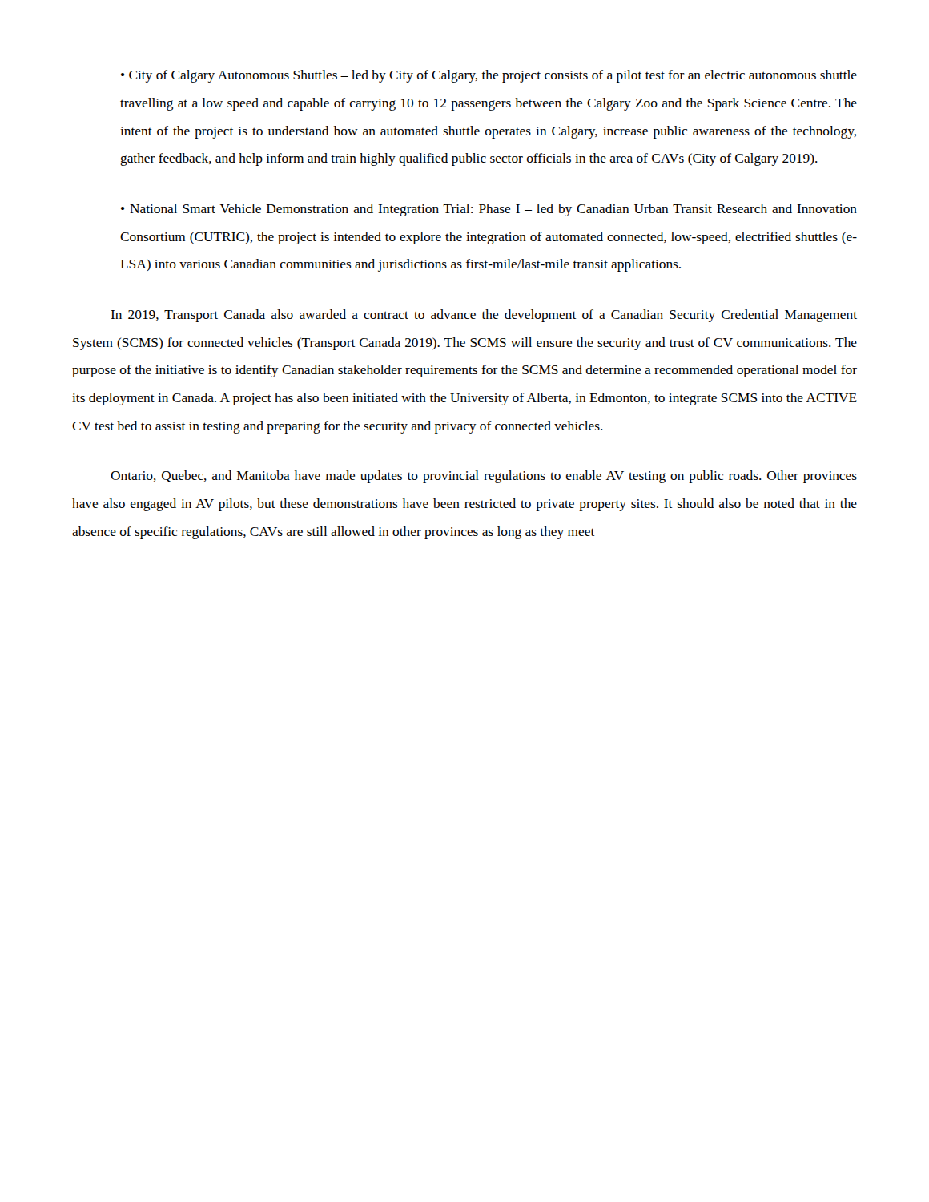• City of Calgary Autonomous Shuttles – led by City of Calgary, the project consists of a pilot test for an electric autonomous shuttle travelling at a low speed and capable of carrying 10 to 12 passengers between the Calgary Zoo and the Spark Science Centre. The intent of the project is to understand how an automated shuttle operates in Calgary, increase public awareness of the technology, gather feedback, and help inform and train highly qualified public sector officials in the area of CAVs (City of Calgary 2019).
• National Smart Vehicle Demonstration and Integration Trial: Phase I – led by Canadian Urban Transit Research and Innovation Consortium (CUTRIC), the project is intended to explore the integration of automated connected, low-speed, electrified shuttles (e-LSA) into various Canadian communities and jurisdictions as first-mile/last-mile transit applications.
In 2019, Transport Canada also awarded a contract to advance the development of a Canadian Security Credential Management System (SCMS) for connected vehicles (Transport Canada 2019). The SCMS will ensure the security and trust of CV communications. The purpose of the initiative is to identify Canadian stakeholder requirements for the SCMS and determine a recommended operational model for its deployment in Canada. A project has also been initiated with the University of Alberta, in Edmonton, to integrate SCMS into the ACTIVE CV test bed to assist in testing and preparing for the security and privacy of connected vehicles.
Ontario, Quebec, and Manitoba have made updates to provincial regulations to enable AV testing on public roads. Other provinces have also engaged in AV pilots, but these demonstrations have been restricted to private property sites. It should also be noted that in the absence of specific regulations, CAVs are still allowed in other provinces as long as they meet